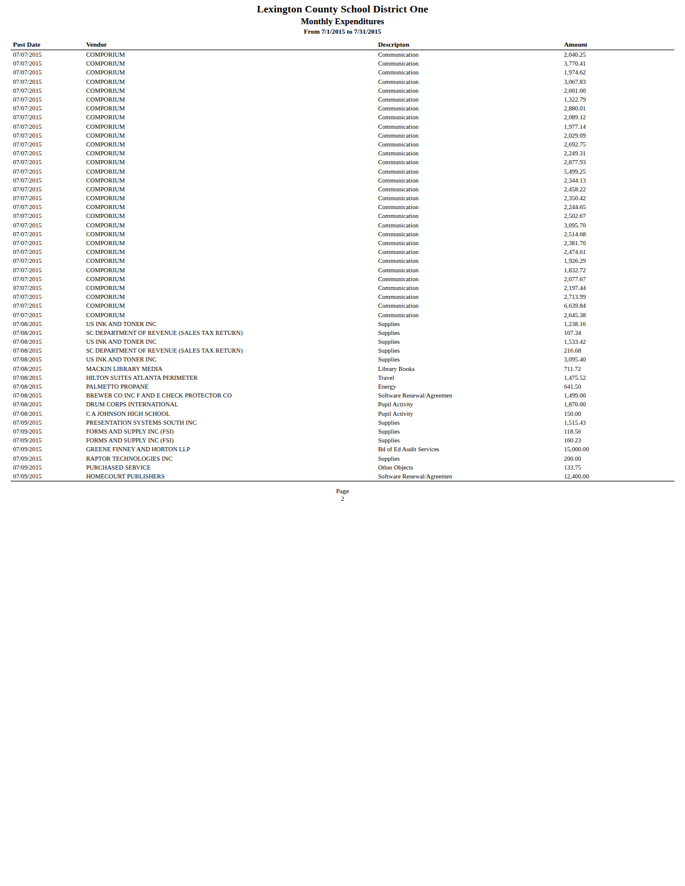Lexington County School District One
Monthly Expenditures
From 7/1/2015 to 7/31/2015
| Post Date | Vendor | Descripton | Amount |
| --- | --- | --- | --- |
| 07/07/2015 | COMPORIUM | Communication | 2,040.25 |
| 07/07/2015 | COMPORIUM | Communication | 3,770.41 |
| 07/07/2015 | COMPORIUM | Communication | 1,974.62 |
| 07/07/2015 | COMPORIUM | Communication | 3,067.83 |
| 07/07/2015 | COMPORIUM | Communication | 2,601.00 |
| 07/07/2015 | COMPORIUM | Communication | 1,322.79 |
| 07/07/2015 | COMPORIUM | Communication | 2,880.01 |
| 07/07/2015 | COMPORIUM | Communication | 2,089.12 |
| 07/07/2015 | COMPORIUM | Communication | 1,977.14 |
| 07/07/2015 | COMPORIUM | Communication | 2,029.09 |
| 07/07/2015 | COMPORIUM | Communication | 2,692.75 |
| 07/07/2015 | COMPORIUM | Communication | 2,249.31 |
| 07/07/2015 | COMPORIUM | Communication | 2,877.93 |
| 07/07/2015 | COMPORIUM | Communication | 5,499.25 |
| 07/07/2015 | COMPORIUM | Communication | 2,344.13 |
| 07/07/2015 | COMPORIUM | Communication | 2,458.22 |
| 07/07/2015 | COMPORIUM | Communication | 2,350.42 |
| 07/07/2015 | COMPORIUM | Communication | 2,244.65 |
| 07/07/2015 | COMPORIUM | Communication | 2,502.67 |
| 07/07/2015 | COMPORIUM | Communication | 3,095.70 |
| 07/07/2015 | COMPORIUM | Communication | 2,514.68 |
| 07/07/2015 | COMPORIUM | Communication | 2,381.70 |
| 07/07/2015 | COMPORIUM | Communication | 2,474.61 |
| 07/07/2015 | COMPORIUM | Communication | 1,926.29 |
| 07/07/2015 | COMPORIUM | Communication | 1,832.72 |
| 07/07/2015 | COMPORIUM | Communication | 2,077.67 |
| 07/07/2015 | COMPORIUM | Communication | 2,197.44 |
| 07/07/2015 | COMPORIUM | Communication | 2,713.99 |
| 07/07/2015 | COMPORIUM | Communication | 6,639.84 |
| 07/07/2015 | COMPORIUM | Communication | 2,645.38 |
| 07/08/2015 | US INK AND TONER INC | Supplies | 1,238.16 |
| 07/08/2015 | SC DEPARTMENT OF REVENUE (SALES TAX RETURN) | Supplies | 107.34 |
| 07/08/2015 | US INK AND TONER INC | Supplies | 1,533.42 |
| 07/08/2015 | SC DEPARTMENT OF REVENUE (SALES TAX RETURN) | Supplies | 216.68 |
| 07/08/2015 | US INK AND TONER INC | Supplies | 3,095.40 |
| 07/08/2015 | MACKIN LIBRARY MEDIA | Library Books | 711.72 |
| 07/08/2015 | HILTON SUITES ATLANTA PERIMETER | Travel | 1,475.52 |
| 07/08/2015 | PALMETTO PROPANE | Energy | 641.50 |
| 07/08/2015 | BREWER CO INC F AND E CHECK PROTECTOR CO | Software Renewal/Agreemen | 1,499.00 |
| 07/08/2015 | DRUM CORPS INTERNATIONAL | Pupil Activity | 1,870.00 |
| 07/08/2015 | C A JOHNSON HIGH SCHOOL | Pupil Activity | 150.00 |
| 07/09/2015 | PRESENTATION SYSTEMS SOUTH INC | Supplies | 1,515.43 |
| 07/09/2015 | FORMS AND SUPPLY INC (FSI) | Supplies | 118.56 |
| 07/09/2015 | FORMS AND SUPPLY INC (FSI) | Supplies | 160.23 |
| 07/09/2015 | GREENE FINNEY AND HORTON LLP | Bd of Ed Audit Services | 15,000.00 |
| 07/09/2015 | RAPTOR TECHNOLOGIES INC | Supplies | 200.00 |
| 07/09/2015 | PURCHASED SERVICE | Other Objects | 133.75 |
| 07/09/2015 | HOMECOURT PUBLISHERS | Software Renewal/Agreemen | 12,400.00 |
Page
2